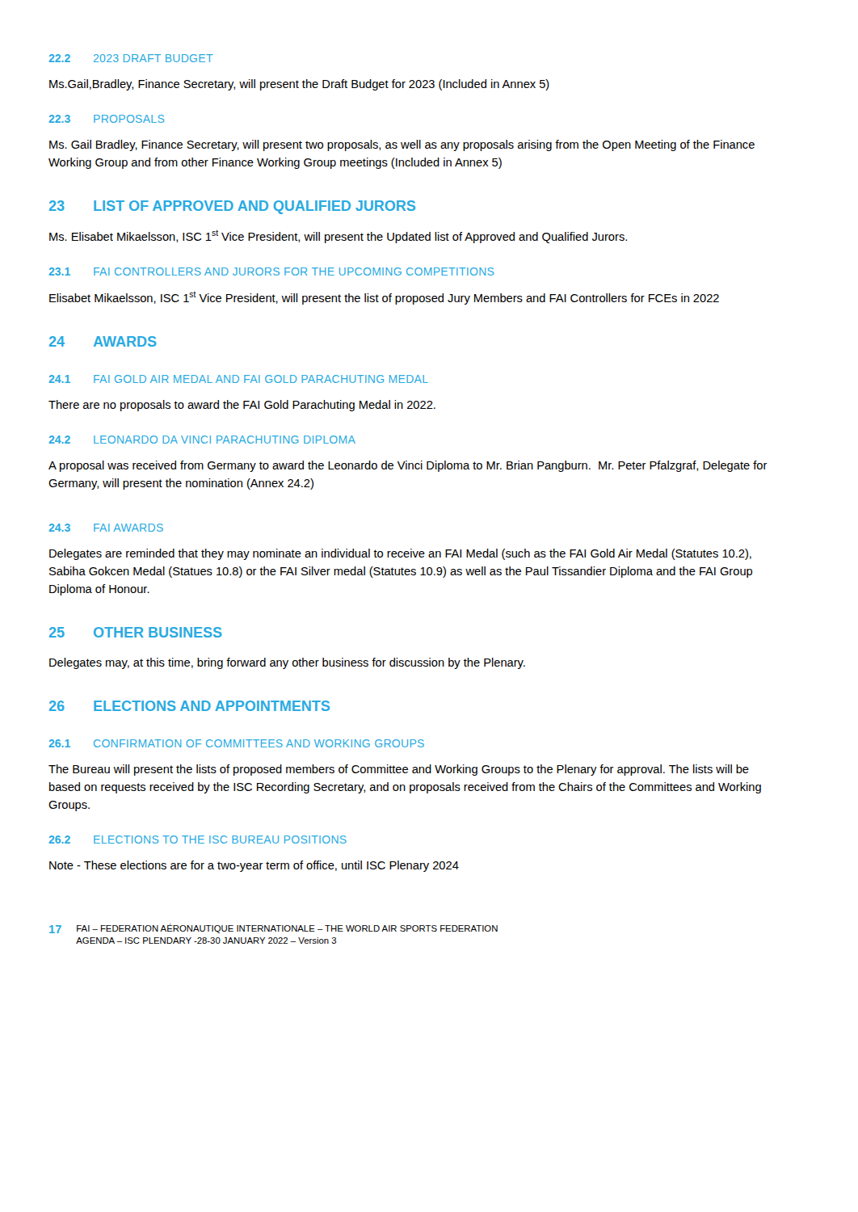22.22023 DRAFT BUDGET
Ms.Gail,Bradley, Finance Secretary, will present the Draft Budget for 2023 (Included in Annex 5)
22.3 PROPOSALS
Ms. Gail Bradley, Finance Secretary, will present two proposals, as well as any proposals arising from the Open Meeting of the Finance Working Group and from other Finance Working Group meetings (Included in Annex 5)
23 LIST OF APPROVED AND QUALIFIED JURORS
Ms. Elisabet Mikaelsson, ISC 1st Vice President, will present the Updated list of Approved and Qualified Jurors.
23.1 FAI CONTROLLERS AND JURORS FOR THE UPCOMING COMPETITIONS
Elisabet Mikaelsson, ISC 1st Vice President, will present the list of proposed Jury Members and FAI Controllers for FCEs in 2022
24 AWARDS
24.1 FAI GOLD AIR MEDAL AND FAI GOLD PARACHUTING MEDAL
There are no proposals to award the FAI Gold Parachuting Medal in 2022.
24.2 LEONARDO DA VINCI PARACHUTING DIPLOMA
A proposal was received from Germany to award the Leonardo de Vinci Diploma to Mr. Brian Pangburn. Mr. Peter Pfalzgraf, Delegate for Germany, will present the nomination (Annex 24.2)
24.3 FAI AWARDS
Delegates are reminded that they may nominate an individual to receive an FAI Medal (such as the FAI Gold Air Medal (Statutes 10.2), Sabiha Gokcen Medal (Statues 10.8) or the FAI Silver medal (Statutes 10.9) as well as the Paul Tissandier Diploma and the FAI Group Diploma of Honour.
25 OTHER BUSINESS
Delegates may, at this time, bring forward any other business for discussion by the Plenary.
26 ELECTIONS AND APPOINTMENTS
26.1 CONFIRMATION OF COMMITTEES AND WORKING GROUPS
The Bureau will present the lists of proposed members of Committee and Working Groups to the Plenary for approval. The lists will be based on requests received by the ISC Recording Secretary, and on proposals received from the Chairs of the Committees and Working Groups.
26.2 ELECTIONS TO THE ISC BUREAU POSITIONS
Note - These elections are for a two-year term of office, until ISC Plenary 2024
17
FAI – FEDERATION AÉRONAUTIQUE INTERNATIONALE – THE WORLD AIR SPORTS FEDERATION
AGENDA – ISC PLENDARY -28-30 JANUARY 2022 – Version 3